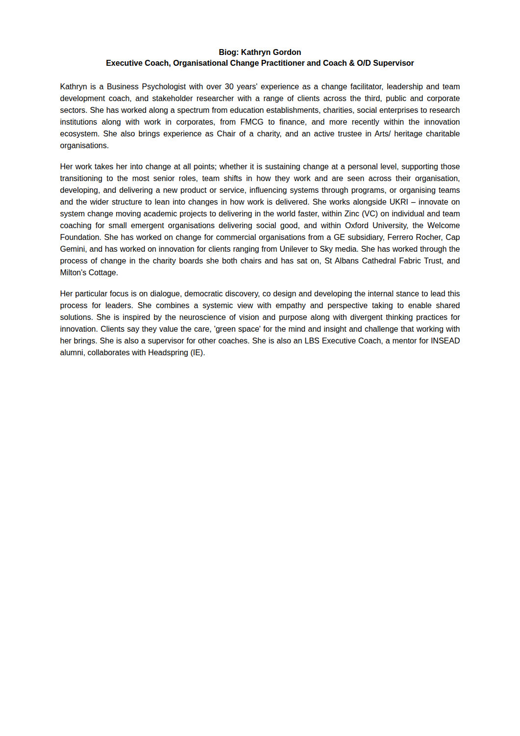Biog: Kathryn Gordon
Executive Coach, Organisational Change Practitioner and Coach & O/D Supervisor
Kathryn is a Business Psychologist with over 30 years' experience as a change facilitator, leadership and team development coach, and stakeholder researcher with a range of clients across the third, public and corporate sectors. She has worked along a spectrum from education establishments, charities, social enterprises to research institutions along with work in corporates, from FMCG to finance, and more recently within the innovation ecosystem. She also brings experience as Chair of a charity, and an active trustee in Arts/ heritage charitable organisations.
Her work takes her into change at all points; whether it is sustaining change at a personal level, supporting those transitioning to the most senior roles, team shifts in how they work and are seen across their organisation, developing, and delivering a new product or service, influencing systems through programs, or organising teams and the wider structure to lean into changes in how work is delivered. She works alongside UKRI – innovate on system change moving academic projects to delivering in the world faster, within Zinc (VC) on individual and team coaching for small emergent organisations delivering social good, and within Oxford University, the Welcome Foundation. She has worked on change for commercial organisations from a GE subsidiary, Ferrero Rocher, Cap Gemini, and has worked on innovation for clients ranging from Unilever to Sky media. She has worked through the process of change in the charity boards she both chairs and has sat on, St Albans Cathedral Fabric Trust, and Milton's Cottage.
Her particular focus is on dialogue, democratic discovery, co design and developing the internal stance to lead this process for leaders. She combines a systemic view with empathy and perspective taking to enable shared solutions. She is inspired by the neuroscience of vision and purpose along with divergent thinking practices for innovation. Clients say they value the care, 'green space' for the mind and insight and challenge that working with her brings. She is also a supervisor for other coaches. She is also an LBS Executive Coach, a mentor for INSEAD alumni, collaborates with Headspring (IE).